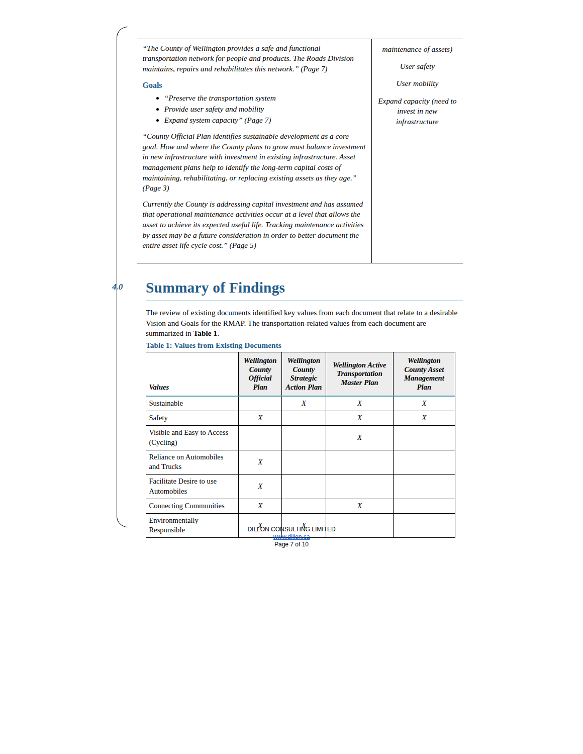| “The County of Wellington provides a safe and functional transportation network for people and products. The Roads Division maintains, repairs and rehabilitates this network.” (Page 7) Goals “Preserve the transportation system Provide user safety and mobility Expand system capacity” (Page 7) “County Official Plan identifies sustainable development as a core goal. How and where the County plans to grow must balance investment in new infrastructure with investment in existing infrastructure. Asset management plans help to identify the long-term capital costs of maintaining, rehabilitating, or replacing existing assets as they age.” (Page 3) Currently the County is addressing capital investment and has assumed that operational maintenance activities occur at a level that allows the asset to achieve its expected useful life. Tracking maintenance activities by asset may be a future consideration in order to better document the entire asset life cycle cost.” (Page 5) | maintenance of assets) User safety User mobility Expand capacity (need to invest in new infrastructure |
4.0
Summary of Findings
The review of existing documents identified key values from each document that relate to a desirable Vision and Goals for the RMAP. The transportation-related values from each document are summarized in Table 1.
Table 1: Values from Existing Documents
| Values | Wellington County Official Plan | Wellington County Strategic Action Plan | Wellington Active Transportation Master Plan | Wellington County Asset Management Plan |
| --- | --- | --- | --- | --- |
| Sustainable | | X | X | X |
| Safety | X | | X | X |
| Visible and Easy to Access (Cycling) | | | X | |
| Reliance on Automobiles and Trucks | X | | | |
| Facilitate Desire to use Automobiles | X | | | |
| Connecting Communities | X | | X | |
| Environmentally Responsible | X | X | | |
DILLON CONSULTING LIMITED
www.dillon.ca
Page 7 of 10